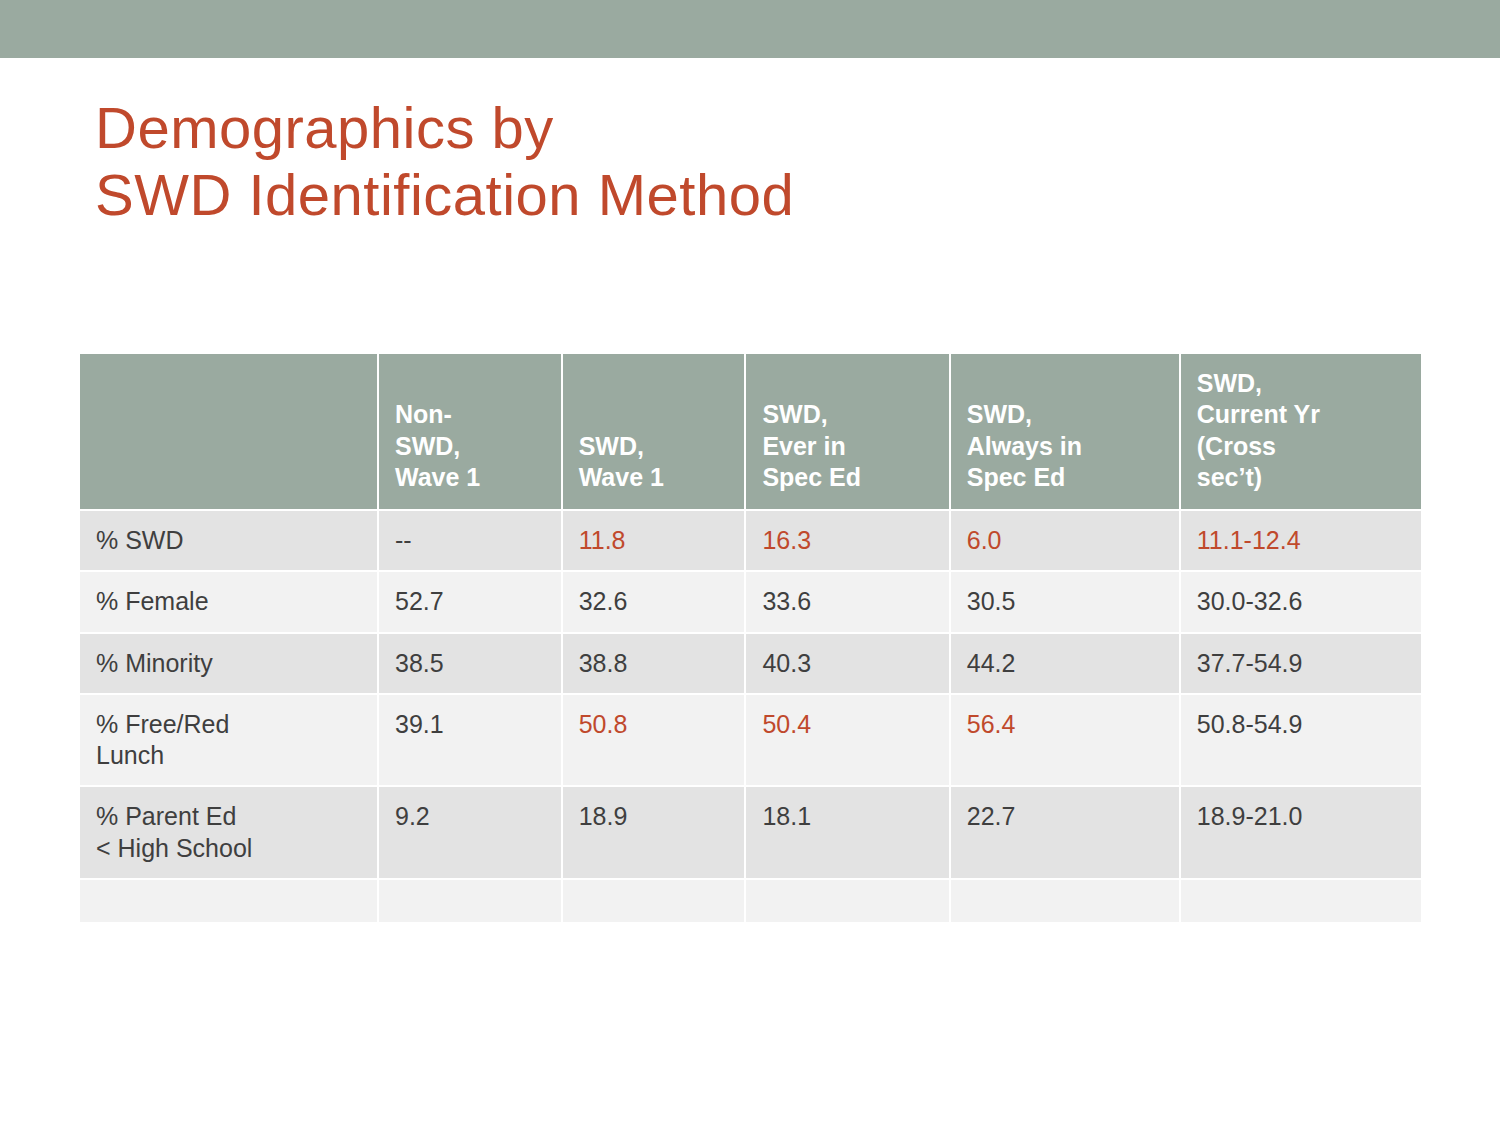Demographics by
SWD Identification Method
| | Non- SWD, Wave 1 | SWD, Wave 1 | SWD, Ever in Spec Ed | SWD, Always in Spec Ed | SWD, Current Yr (Cross sec’t) |
| --- | --- | --- | --- | --- | --- |
| % SWD | -- | 11.8 | 16.3 | 6.0 | 11.1-12.4 |
| % Female | 52.7 | 32.6 | 33.6 | 30.5 | 30.0-32.6 |
| % Minority | 38.5 | 38.8 | 40.3 | 44.2 | 37.7-54.9 |
| % Free/Red Lunch | 39.1 | 50.8 | 50.4 | 56.4 | 50.8-54.9 |
| % Parent Ed < High School | 9.2 | 18.9 | 18.1 | 22.7 | 18.9-21.0 |